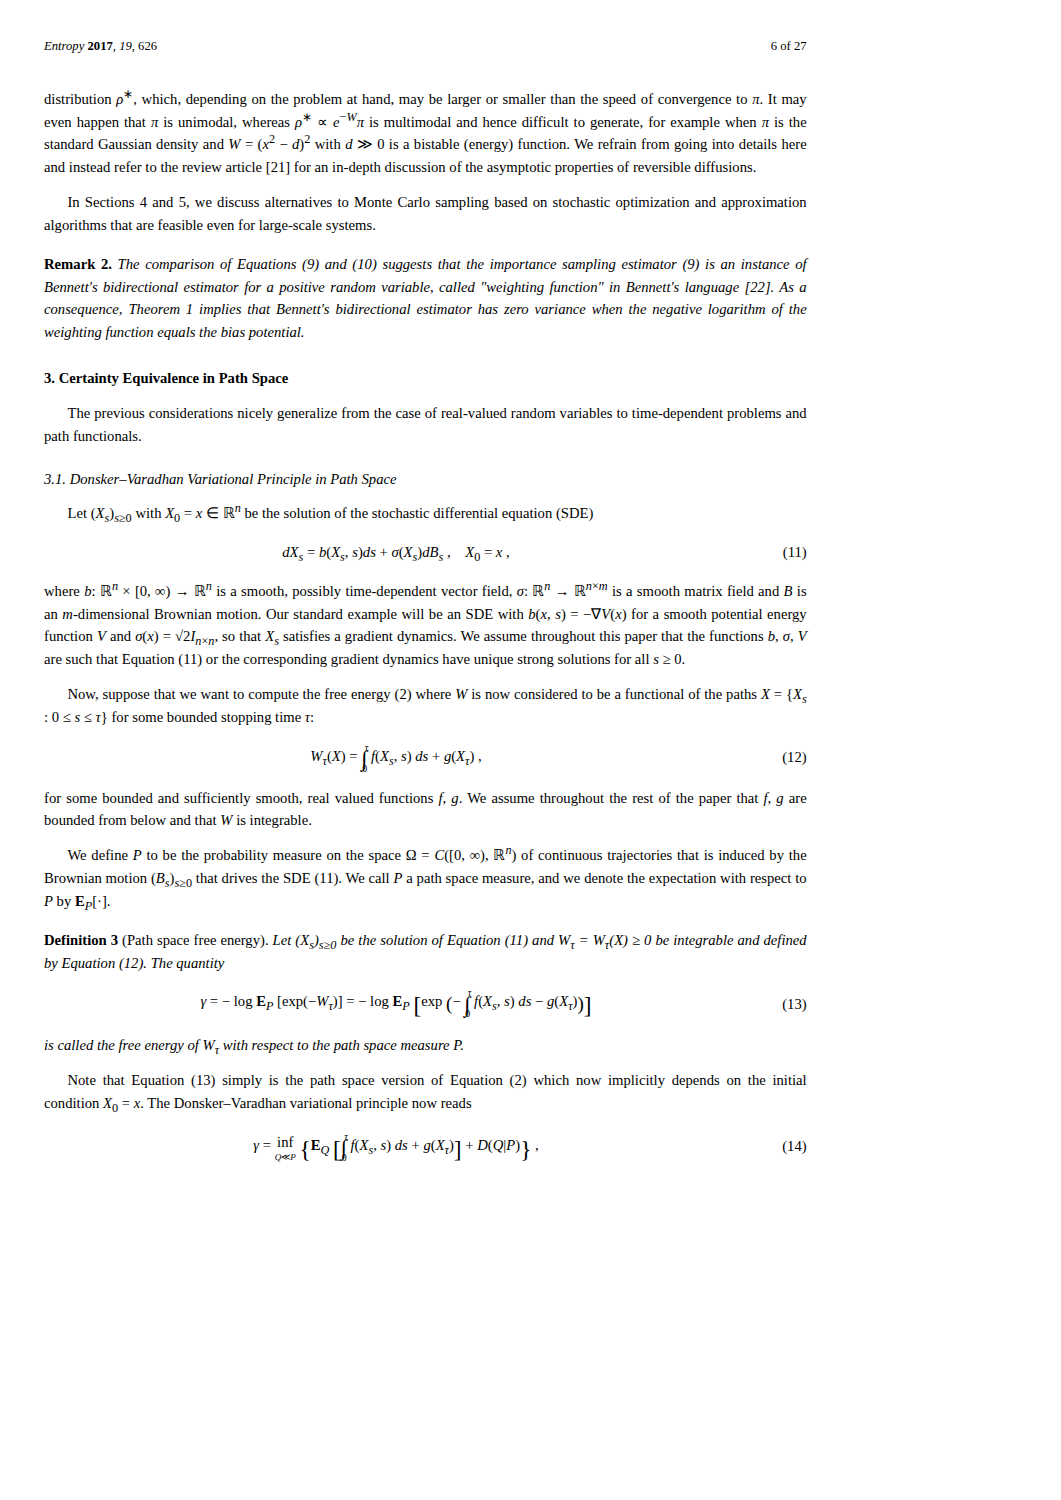Entropy 2017, 19, 626
6 of 27
distribution ρ∗, which, depending on the problem at hand, may be larger or smaller than the speed of convergence to π. It may even happen that π is unimodal, whereas ρ∗ ∝ e−Wπ is multimodal and hence difficult to generate, for example when π is the standard Gaussian density and W = (x2 − d)2 with d ≫ 0 is a bistable (energy) function. We refrain from going into details here and instead refer to the review article [21] for an in-depth discussion of the asymptotic properties of reversible diffusions.
In Sections 4 and 5, we discuss alternatives to Monte Carlo sampling based on stochastic optimization and approximation algorithms that are feasible even for large-scale systems.
Remark 2. The comparison of Equations (9) and (10) suggests that the importance sampling estimator (9) is an instance of Bennett's bidirectional estimator for a positive random variable, called "weighting function" in Bennett's language [22]. As a consequence, Theorem 1 implies that Bennett's bidirectional estimator has zero variance when the negative logarithm of the weighting function equals the bias potential.
3. Certainty Equivalence in Path Space
The previous considerations nicely generalize from the case of real-valued random variables to time-dependent problems and path functionals.
3.1. Donsker–Varadhan Variational Principle in Path Space
Let (Xs)s≥0 with X0 = x ∈ ℝn be the solution of the stochastic differential equation (SDE)
dXs = b(Xs, s)ds + σ(Xs)dBs , X0 = x , (11)
where b: ℝn × [0, ∞) → ℝn is a smooth, possibly time-dependent vector field, σ: ℝn → ℝn×m is a smooth matrix field and B is an m-dimensional Brownian motion. Our standard example will be an SDE with b(x, s) = −∇V(x) for a smooth potential energy function V and σ(x) = √2In×n, so that Xs satisfies a gradient dynamics. We assume throughout this paper that the functions b, σ, V are such that Equation (11) or the corresponding gradient dynamics have unique strong solutions for all s ≥ 0.
Now, suppose that we want to compute the free energy (2) where W is now considered to be a functional of the paths X = {Xs : 0 ≤ s ≤ τ} for some bounded stopping time τ:
Wτ(X) = ∫τ 0 f(Xs, s) ds + g(Xτ) , (12)
for some bounded and sufficiently smooth, real valued functions f, g. We assume throughout the rest of the paper that f, g are bounded from below and that W is integrable.
We define P to be the probability measure on the space Ω = C([0, ∞), ℝn) of continuous trajectories that is induced by the Brownian motion (Bs)s≥0 that drives the SDE (11). We call P a path space measure, and we denote the expectation with respect to P by EP[·].
Definition 3 (Path space free energy). Let (Xs)s≥0 be the solution of Equation (11) and Wτ = Wτ(X) ≥ 0 be integrable and defined by Equation (12). The quantity
γ = − log EP [exp(−Wτ)] = − log EP [exp (− ∫τ 0 f(Xs, s) ds − g(Xτ))] (13)
is called the free energy of Wτ with respect to the path space measure P.
Note that Equation (13) simply is the path space version of Equation (2) which now implicitly depends on the initial condition X0 = x. The Donsker–Varadhan variational principle now reads
γ = infQ≪P {EQ [∫τ 0 f(Xs, s) ds + g(Xτ)] + D(Q|P)} , (14)